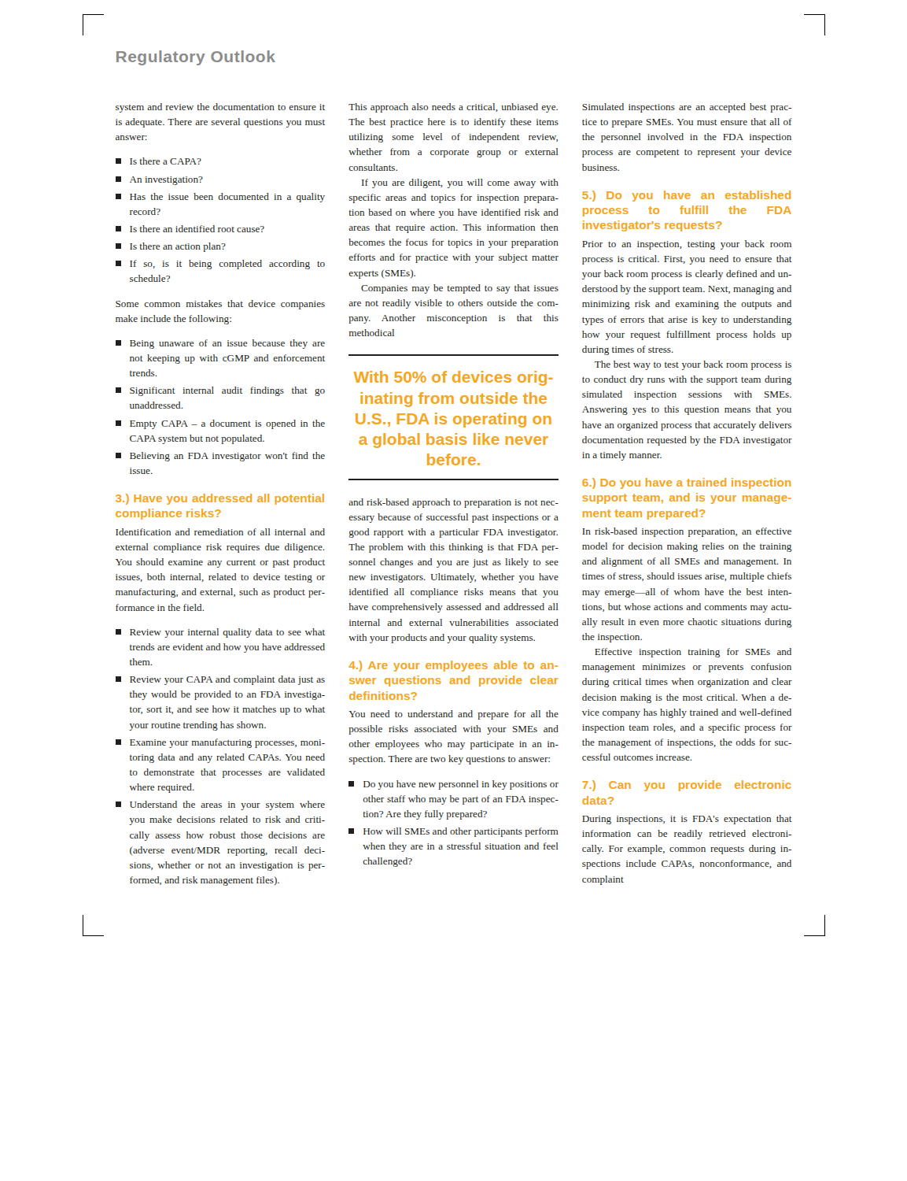Regulatory Outlook
system and review the documentation to ensure it is adequate. There are several questions you must answer:
Is there a CAPA?
An investigation?
Has the issue been documented in a quality record?
Is there an identified root cause?
Is there an action plan?
If so, is it being completed according to schedule?
Some common mistakes that device companies make include the following:
Being unaware of an issue because they are not keeping up with cGMP and enforcement trends.
Significant internal audit findings that go unaddressed.
Empty CAPA – a document is opened in the CAPA system but not populated.
Believing an FDA investigator won't find the issue.
3.) Have you addressed all potential compliance risks?
Identification and remediation of all internal and external compliance risk requires due diligence. You should examine any current or past product issues, both internal, related to device testing or manufacturing, and external, such as product performance in the field.
Review your internal quality data to see what trends are evident and how you have addressed them.
Review your CAPA and complaint data just as they would be provided to an FDA investigator, sort it, and see how it matches up to what your routine trending has shown.
Examine your manufacturing processes, monitoring data and any related CAPAs. You need to demonstrate that processes are validated where required.
Understand the areas in your system where you make decisions related to risk and critically assess how robust those decisions are (adverse event/MDR reporting, recall decisions, whether or not an investigation is performed, and risk management files).
This approach also needs a critical, unbiased eye. The best practice here is to identify these items utilizing some level of independent review, whether from a corporate group or external consultants.
If you are diligent, you will come away with specific areas and topics for inspection preparation based on where you have identified risk and areas that require action. This information then becomes the focus for topics in your preparation efforts and for practice with your subject matter experts (SMEs).
Companies may be tempted to say that issues are not readily visible to others outside the company. Another misconception is that this methodical
With 50% of devices originating from outside the U.S., FDA is operating on a global basis like never before.
and risk-based approach to preparation is not necessary because of successful past inspections or a good rapport with a particular FDA investigator. The problem with this thinking is that FDA personnel changes and you are just as likely to see new investigators. Ultimately, whether you have identified all compliance risks means that you have comprehensively assessed and addressed all internal and external vulnerabilities associated with your products and your quality systems.
4.) Are your employees able to answer questions and provide clear definitions?
You need to understand and prepare for all the possible risks associated with your SMEs and other employees who may participate in an inspection. There are two key questions to answer:
Do you have new personnel in key positions or other staff who may be part of an FDA inspection? Are they fully prepared?
How will SMEs and other participants perform when they are in a stressful situation and feel challenged?
Simulated inspections are an accepted best practice to prepare SMEs. You must ensure that all of the personnel involved in the FDA inspection process are competent to represent your device business.
5.) Do you have an established process to fulfill the FDA investigator's requests?
Prior to an inspection, testing your back room process is critical. First, you need to ensure that your back room process is clearly defined and understood by the support team. Next, managing and minimizing risk and examining the outputs and types of errors that arise is key to understanding how your request fulfillment process holds up during times of stress.
The best way to test your back room process is to conduct dry runs with the support team during simulated inspection sessions with SMEs. Answering yes to this question means that you have an organized process that accurately delivers documentation requested by the FDA investigator in a timely manner.
6.) Do you have a trained inspection support team, and is your management team prepared?
In risk-based inspection preparation, an effective model for decision making relies on the training and alignment of all SMEs and management. In times of stress, should issues arise, multiple chiefs may emerge—all of whom have the best intentions, but whose actions and comments may actually result in even more chaotic situations during the inspection.
Effective inspection training for SMEs and management minimizes or prevents confusion during critical times when organization and clear decision making is the most critical. When a device company has highly trained and well-defined inspection team roles, and a specific process for the management of inspections, the odds for successful outcomes increase.
7.) Can you provide electronic data?
During inspections, it is FDA's expectation that information can be readily retrieved electronically. For example, common requests during inspections include CAPAs, nonconformance, and complaint